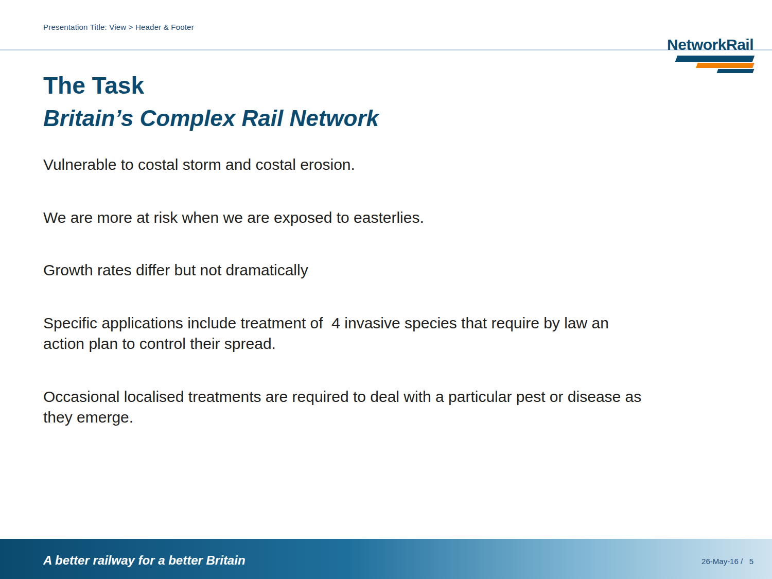Presentation Title: View > Header & Footer
NetworkRail
The Task
Britain’s Complex Rail Network
Vulnerable to costal storm and costal erosion.
We are more at risk when we are exposed to easterlies.
Growth rates differ but not dramatically
Specific applications include treatment of 4 invasive species that require by law an action plan to control their spread.
Occasional localised treatments are required to deal with a particular pest or disease as they emerge.
A better railway for a better Britain
26-May-16 / 5